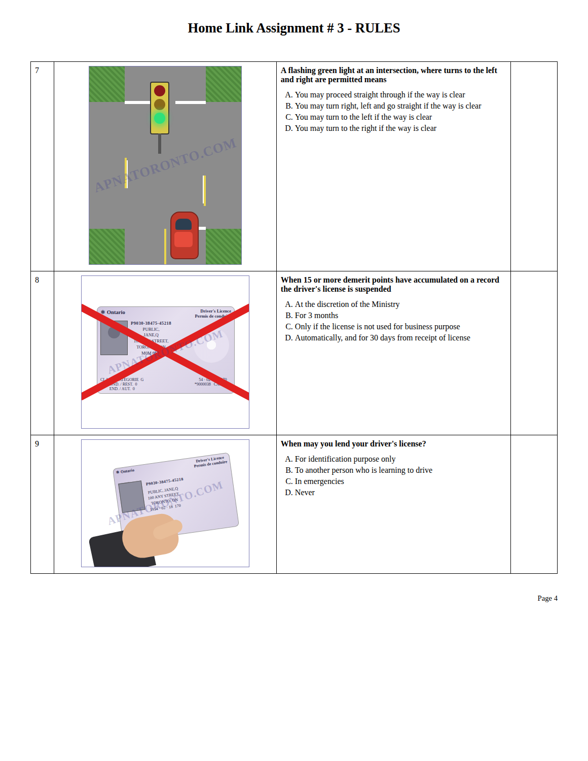Home Link Assignment # 3 - RULES
| 7 | APNATORONTO.COM | A flashing green light at an intersection, where turns to the left and right are permitted means You may proceed straight through if the way is clear You may turn right, left and go straight if the way is clear You may turn to the left if the way is clear You may turn to the right if the way is clear | |
| 8 | ⚛ Ontario Driver's Licence Permis de conduire P9030-38475-45218 PUBLIC, JANE,Q 100 ANY STREET, TORONTO, ON M0M 0M0 CLASS / CATEGORIE G COND. / REST. 0 END. / AUT. 0 54 · 02 · 18 170 *9000038 CANADA APNATORONTO.COM | When 15 or more demerit points have accumulated on a record the driver's license is suspended At the discretion of the Ministry For 3 months Only if the license is not used for business purpose Automatically, and for 30 days from receipt of license | |
| 9 | ⚛ Ontario Driver's Licence Permis de conduire P9030-38475-45218 PUBLIC, JANE,Q 100 ANY STREET, TORONTO, ON 1954 · 02 · 18 170 APNATORONTO.COM | When may you lend your driver's license? For identification purpose only To another person who is learning to drive In emergencies Never | |
Page 4